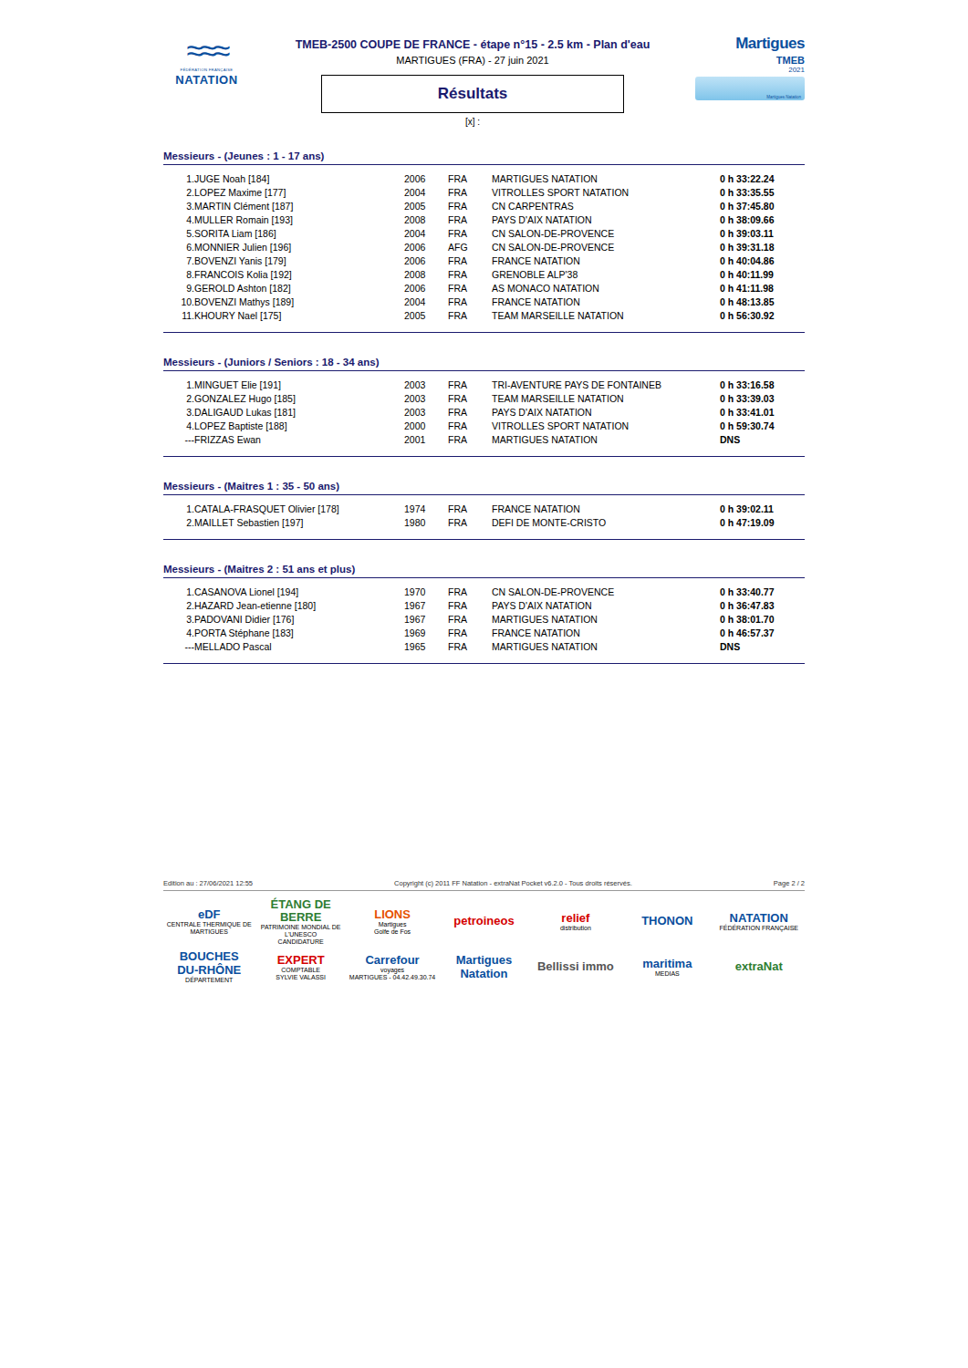≈≈≈
FÉDÉRATION FRANÇAISE
NATATION
TMEB-2500 COUPE DE FRANCE - étape n°15 - 2.5 km - Plan d'eau
MARTIGUES (FRA) - 27 juin 2021
Résultats
[x] :
Martigues
TMEB2021
Messieurs - (Jeunes : 1 - 17 ans)
| 1. | JUGE Noah [184] | 2006 | FRA | MARTIGUES NATATION | 0 h 33:22.24 |
| 2. | LOPEZ Maxime [177] | 2004 | FRA | VITROLLES SPORT NATATION | 0 h 33:35.55 |
| 3. | MARTIN Clément [187] | 2005 | FRA | CN CARPENTRAS | 0 h 37:45.80 |
| 4. | MULLER Romain [193] | 2008 | FRA | PAYS D'AIX NATATION | 0 h 38:09.66 |
| 5. | SORITA Liam [186] | 2004 | FRA | CN SALON-DE-PROVENCE | 0 h 39:03.11 |
| 6. | MONNIER Julien [196] | 2006 | AFG | CN SALON-DE-PROVENCE | 0 h 39:31.18 |
| 7. | BOVENZI Yanis [179] | 2006 | FRA | FRANCE NATATION | 0 h 40:04.86 |
| 8. | FRANCOIS Kolia [192] | 2008 | FRA | GRENOBLE ALP'38 | 0 h 40:11.99 |
| 9. | GEROLD Ashton [182] | 2006 | FRA | AS MONACO NATATION | 0 h 41:11.98 |
| 10. | BOVENZI Mathys [189] | 2004 | FRA | FRANCE NATATION | 0 h 48:13.85 |
| 11. | KHOURY Nael [175] | 2005 | FRA | TEAM MARSEILLE NATATION | 0 h 56:30.92 |
Messieurs - (Juniors / Seniors : 18 - 34 ans)
| 1. | MINGUET Elie [191] | 2003 | FRA | TRI-AVENTURE PAYS DE FONTAINEB | 0 h 33:16.58 |
| 2. | GONZALEZ Hugo [185] | 2003 | FRA | TEAM MARSEILLE NATATION | 0 h 33:39.03 |
| 3. | DALIGAUD Lukas [181] | 2003 | FRA | PAYS D'AIX NATATION | 0 h 33:41.01 |
| 4. | LOPEZ Baptiste [188] | 2000 | FRA | VITROLLES SPORT NATATION | 0 h 59:30.74 |
| --- | FRIZZAS Ewan | 2001 | FRA | MARTIGUES NATATION | DNS |
Messieurs - (Maitres 1 : 35 - 50 ans)
| 1. | CATALA-FRASQUET Olivier [178] | 1974 | FRA | FRANCE NATATION | 0 h 39:02.11 |
| 2. | MAILLET Sebastien [197] | 1980 | FRA | DEFI DE MONTE-CRISTO | 0 h 47:19.09 |
Messieurs - (Maitres 2 : 51 ans et plus)
| 1. | CASANOVA Lionel [194] | 1970 | FRA | CN SALON-DE-PROVENCE | 0 h 33:40.77 |
| 2. | HAZARD Jean-etienne [180] | 1967 | FRA | PAYS D'AIX NATATION | 0 h 36:47.83 |
| 3. | PADOVANI Didier [176] | 1967 | FRA | MARTIGUES NATATION | 0 h 38:01.70 |
| 4. | PORTA Stéphane [183] | 1969 | FRA | FRANCE NATATION | 0 h 46:57.37 |
| --- | MELLADO Pascal | 1965 | FRA | MARTIGUES NATATION | DNS |
Edition au : 27/06/2021 12:55
Copyright (c) 2011 FF Natation - extraNat Pocket v6.2.0 - Tous droits réservés.
Page 2 / 2
eDFCENTRALE THERMIQUE DE MARTIGUES
ÉTANG DE BERREPATRIMOINE MONDIAL DE L'UNESCO
CANDIDATURE
LIONSMartigues
Golfe de Fos
petroineos
reliefdistribution
THONON
NATATIONFÉDÉRATION FRANÇAISE
BOUCHES
DU-RHÔNEDÉPARTEMENT
EXPERTCOMPTABLE
SYLVIE VALASSI
Carrefourvoyages
MARTIGUES - 04.42.49.30.74
Martigues Natation
Bellissi immo
maritima MEDIAS
extraNat